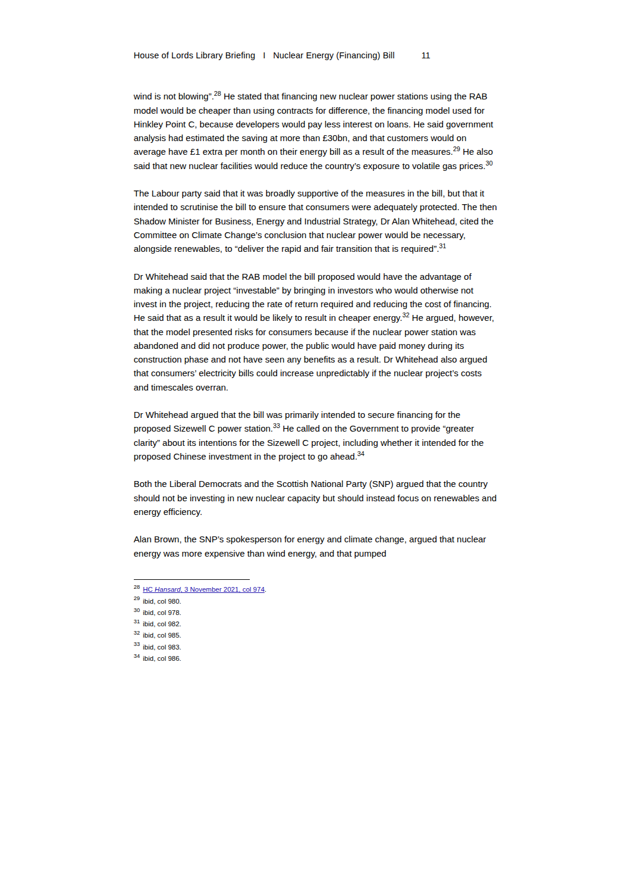House of Lords Library Briefing I Nuclear Energy (Financing) Bill 11
wind is not blowing”.28 He stated that financing new nuclear power stations using the RAB model would be cheaper than using contracts for difference, the financing model used for Hinkley Point C, because developers would pay less interest on loans. He said government analysis had estimated the saving at more than £30bn, and that customers would on average have £1 extra per month on their energy bill as a result of the measures.29 He also said that new nuclear facilities would reduce the country’s exposure to volatile gas prices.30
The Labour party said that it was broadly supportive of the measures in the bill, but that it intended to scrutinise the bill to ensure that consumers were adequately protected. The then Shadow Minister for Business, Energy and Industrial Strategy, Dr Alan Whitehead, cited the Committee on Climate Change’s conclusion that nuclear power would be necessary, alongside renewables, to “deliver the rapid and fair transition that is required”.31
Dr Whitehead said that the RAB model the bill proposed would have the advantage of making a nuclear project “investable” by bringing in investors who would otherwise not invest in the project, reducing the rate of return required and reducing the cost of financing. He said that as a result it would be likely to result in cheaper energy.32 He argued, however, that the model presented risks for consumers because if the nuclear power station was abandoned and did not produce power, the public would have paid money during its construction phase and not have seen any benefits as a result. Dr Whitehead also argued that consumers’ electricity bills could increase unpredictably if the nuclear project’s costs and timescales overran.
Dr Whitehead argued that the bill was primarily intended to secure financing for the proposed Sizewell C power station.33 He called on the Government to provide “greater clarity” about its intentions for the Sizewell C project, including whether it intended for the proposed Chinese investment in the project to go ahead.34
Both the Liberal Democrats and the Scottish National Party (SNP) argued that the country should not be investing in new nuclear capacity but should instead focus on renewables and energy efficiency.
Alan Brown, the SNP’s spokesperson for energy and climate change, argued that nuclear energy was more expensive than wind energy, and that pumped
28 HC Hansard, 3 November 2021, col 974.
29ibid, col 980.
30ibid, col 978.
31ibid, col 982.
32ibid, col 985.
33ibid, col 983.
34ibid, col 986.